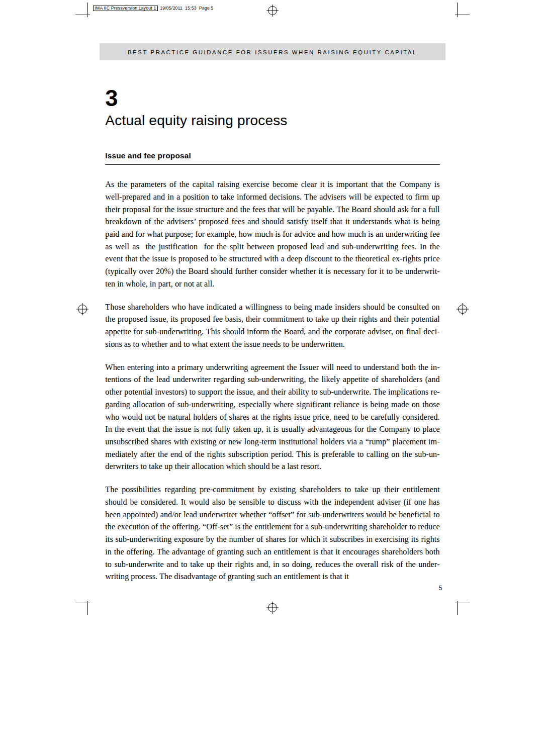IMA IIC Pressversion:Layout 1 19/05/2011 15:53 Page 5
Best practice guidance for issuers when raising equity capital
3
Actual equity raising process
Issue and fee proposal
As the parameters of the capital raising exercise become clear it is important that the Company is well-prepared and in a position to take informed decisions. The advisers will be expected to firm up their proposal for the issue structure and the fees that will be payable. The Board should ask for a full breakdown of the advisers’ proposed fees and should satisfy itself that it understands what is being paid and for what purpose; for example, how much is for advice and how much is an underwriting fee as well as the justification for the split between proposed lead and sub-underwriting fees. In the event that the issue is proposed to be structured with a deep discount to the theoretical ex-rights price (typically over 20%) the Board should further consider whether it is necessary for it to be underwritten in whole, in part, or not at all.
Those shareholders who have indicated a willingness to being made insiders should be consulted on the proposed issue, its proposed fee basis, their commitment to take up their rights and their potential appetite for sub-underwriting. This should inform the Board, and the corporate adviser, on final decisions as to whether and to what extent the issue needs to be underwritten.
When entering into a primary underwriting agreement the Issuer will need to understand both the intentions of the lead underwriter regarding sub-underwriting, the likely appetite of shareholders (and other potential investors) to support the issue, and their ability to sub-underwrite. The implications regarding allocation of sub-underwriting, especially where significant reliance is being made on those who would not be natural holders of shares at the rights issue price, need to be carefully considered. In the event that the issue is not fully taken up, it is usually advantageous for the Company to place unsubscribed shares with existing or new long-term institutional holders via a “rump” placement immediately after the end of the rights subscription period. This is preferable to calling on the sub-underwriters to take up their allocation which should be a last resort.
The possibilities regarding pre-commitment by existing shareholders to take up their entitlement should be considered. It would also be sensible to discuss with the independent adviser (if one has been appointed) and/or lead underwriter whether “offset” for sub-underwriters would be beneficial to the execution of the offering. “Off-set” is the entitlement for a sub-underwriting shareholder to reduce its sub-underwriting exposure by the number of shares for which it subscribes in exercising its rights in the offering. The advantage of granting such an entitlement is that it encourages shareholders both to sub-underwrite and to take up their rights and, in so doing, reduces the overall risk of the underwriting process. The disadvantage of granting such an entitlement is that it
5